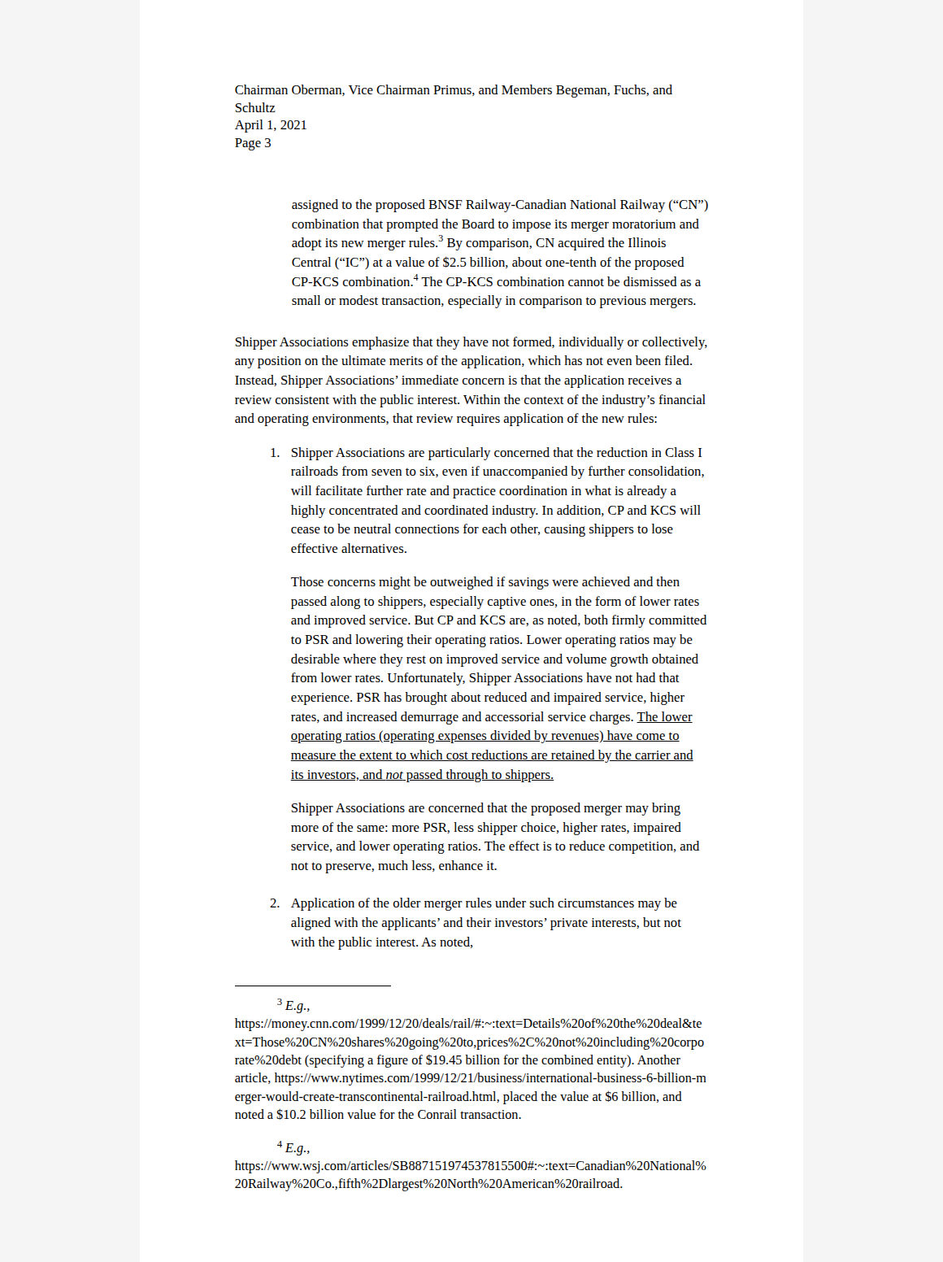Chairman Oberman, Vice Chairman Primus, and Members Begeman, Fuchs, and Schultz
April 1, 2021
Page 3
assigned to the proposed BNSF Railway-Canadian National Railway (“CN”) combination that prompted the Board to impose its merger moratorium and adopt its new merger rules.3 By comparison, CN acquired the Illinois Central (“IC”) at a value of $2.5 billion, about one-tenth of the proposed CP-KCS combination.4 The CP-KCS combination cannot be dismissed as a small or modest transaction, especially in comparison to previous mergers.
Shipper Associations emphasize that they have not formed, individually or collectively, any position on the ultimate merits of the application, which has not even been filed. Instead, Shipper Associations’ immediate concern is that the application receives a review consistent with the public interest. Within the context of the industry’s financial and operating environments, that review requires application of the new rules:
Shipper Associations are particularly concerned that the reduction in Class I railroads from seven to six, even if unaccompanied by further consolidation, will facilitate further rate and practice coordination in what is already a highly concentrated and coordinated industry. In addition, CP and KCS will cease to be neutral connections for each other, causing shippers to lose effective alternatives.
Those concerns might be outweighed if savings were achieved and then passed along to shippers, especially captive ones, in the form of lower rates and improved service. But CP and KCS are, as noted, both firmly committed to PSR and lowering their operating ratios. Lower operating ratios may be desirable where they rest on improved service and volume growth obtained from lower rates. Unfortunately, Shipper Associations have not had that experience. PSR has brought about reduced and impaired service, higher rates, and increased demurrage and accessorial service charges. The lower operating ratios (operating expenses divided by revenues) have come to measure the extent to which cost reductions are retained by the carrier and its investors, and not passed through to shippers.
Shipper Associations are concerned that the proposed merger may bring more of the same: more PSR, less shipper choice, higher rates, impaired service, and lower operating ratios. The effect is to reduce competition, and not to preserve, much less, enhance it.
Application of the older merger rules under such circumstances may be aligned with the applicants’ and their investors’ private interests, but not with the public interest. As noted,
3 E.g., https://money.cnn.com/1999/12/20/deals/rail/#:~:text=Details%20of%20the%20deal&text=Those%20CN%20shares%20going%20to,prices%2C%20not%20including%20corporate%20debt (specifying a figure of $19.45 billion for the combined entity). Another article, https://www.nytimes.com/1999/12/21/business/international-business-6-billion-merger-would-create-transcontinental-railroad.html, placed the value at $6 billion, and noted a $10.2 billion value for the Conrail transaction.
4 E.g., https://www.wsj.com/articles/SB887151974537815500#:~:text=Canadian%20National%20Railway%20Co.,fifth%2Dlargest%20North%20American%20railroad.